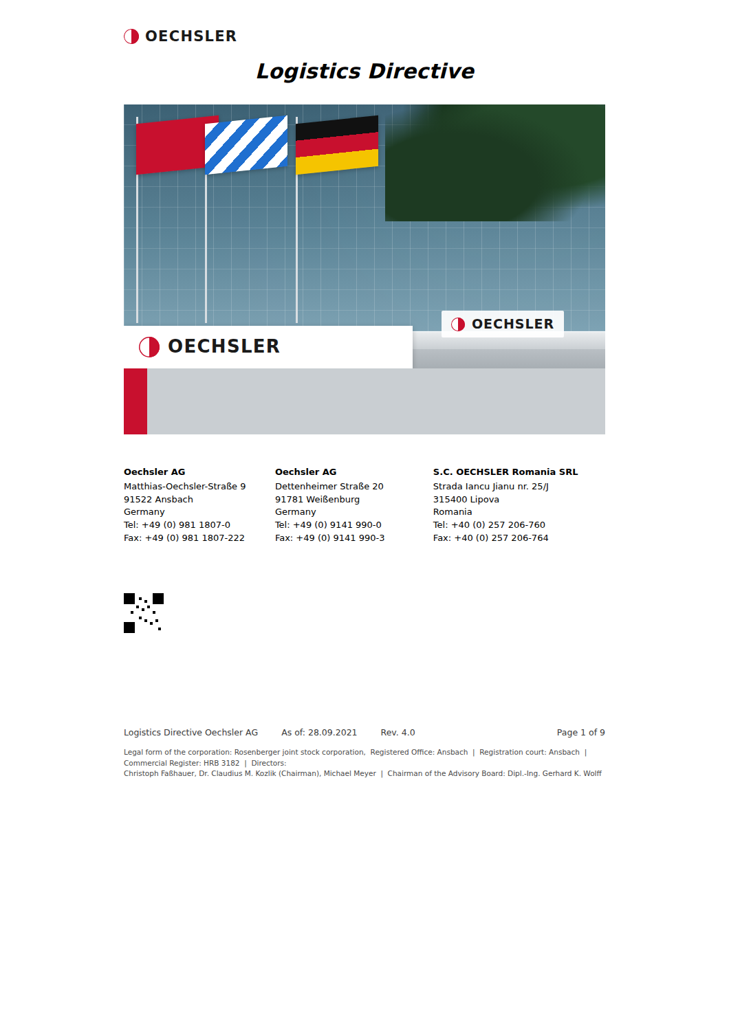OECHSLER
Logistics Directive
OECHSLER
OECHSLER
Oechsler AG
Matthias-Oechsler-Straße 9
91522 Ansbach
Germany
Tel: +49 (0) 981 1807-0
Fax: +49 (0) 981 1807-222
Oechsler AG
Dettenheimer Straße 20
91781 Weißenburg
Germany
Tel: +49 (0) 9141 990-0
Fax: +49 (0) 9141 990-3
S.C. OECHSLER Romania SRL
Strada Iancu Jianu nr. 25/J
315400 Lipova
Romania
Tel: +40 (0) 257 206-760
Fax: +40 (0) 257 206-764
Logistics Directive Oechsler AG As of: 28.09.2021 Rev. 4.0 Page 1 of 9
Legal form of the corporation: Rosenberger joint stock corporation, Registered Office: Ansbach | Registration court: Ansbach |
Commercial Register: HRB 3182 | Directors:
Christoph Faßhauer, Dr. Claudius M. Kozlik (Chairman), Michael Meyer | Chairman of the Advisory Board: Dipl.-Ing. Gerhard K. Wolff